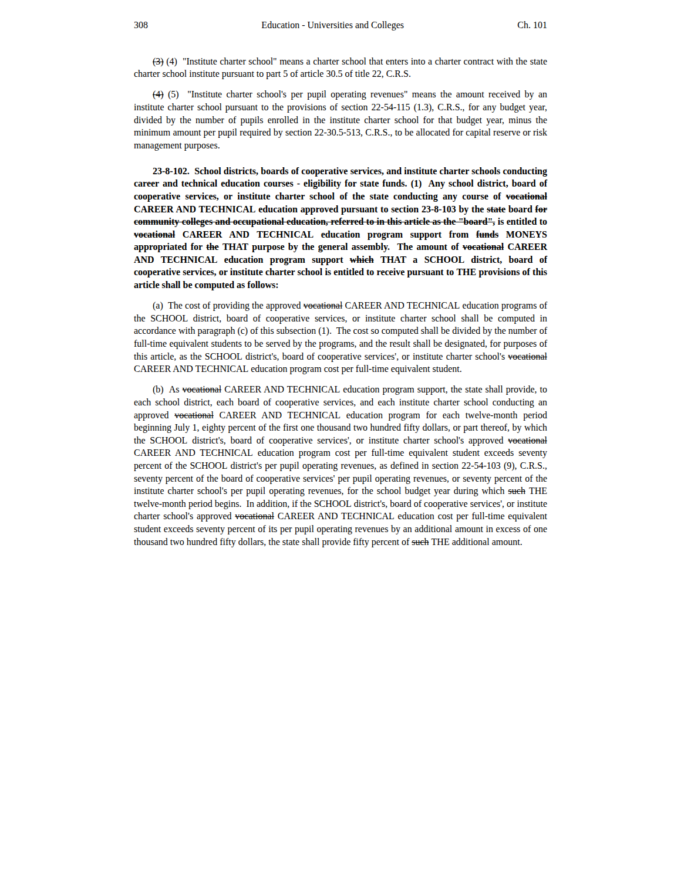308 Education - Universities and Colleges Ch. 101
(3) (4) "Institute charter school" means a charter school that enters into a charter contract with the state charter school institute pursuant to part 5 of article 30.5 of title 22, C.R.S.
(4) (5) "Institute charter school's per pupil operating revenues" means the amount received by an institute charter school pursuant to the provisions of section 22-54-115 (1.3), C.R.S., for any budget year, divided by the number of pupils enrolled in the institute charter school for that budget year, minus the minimum amount per pupil required by section 22-30.5-513, C.R.S., to be allocated for capital reserve or risk management purposes.
23-8-102. School districts, boards of cooperative services, and institute charter schools conducting career and technical education courses - eligibility for state funds. (1) Any school district, board of cooperative services, or institute charter school of the state conducting any course of vocational CAREER AND TECHNICAL education approved pursuant to section 23-8-103 by the state board for community colleges and occupational education, referred to in this article as the "board", is entitled to vocational CAREER AND TECHNICAL education program support from funds MONEYS appropriated for the THAT purpose by the general assembly. The amount of vocational CAREER AND TECHNICAL education program support which THAT a SCHOOL district, board of cooperative services, or institute charter school is entitled to receive pursuant to THE provisions of this article shall be computed as follows:
(a) The cost of providing the approved vocational CAREER AND TECHNICAL education programs of the SCHOOL district, board of cooperative services, or institute charter school shall be computed in accordance with paragraph (c) of this subsection (1). The cost so computed shall be divided by the number of full-time equivalent students to be served by the programs, and the result shall be designated, for purposes of this article, as the SCHOOL district's, board of cooperative services', or institute charter school's vocational CAREER AND TECHNICAL education program cost per full-time equivalent student.
(b) As vocational CAREER AND TECHNICAL education program support, the state shall provide, to each school district, each board of cooperative services, and each institute charter school conducting an approved vocational CAREER AND TECHNICAL education program for each twelve-month period beginning July 1, eighty percent of the first one thousand two hundred fifty dollars, or part thereof, by which the SCHOOL district's, board of cooperative services', or institute charter school's approved vocational CAREER AND TECHNICAL education program cost per full-time equivalent student exceeds seventy percent of the SCHOOL district's per pupil operating revenues, as defined in section 22-54-103 (9), C.R.S., seventy percent of the board of cooperative services' per pupil operating revenues, or seventy percent of the institute charter school's per pupil operating revenues, for the school budget year during which such THE twelve-month period begins. In addition, if the SCHOOL district's, board of cooperative services', or institute charter school's approved vocational CAREER AND TECHNICAL education cost per full-time equivalent student exceeds seventy percent of its per pupil operating revenues by an additional amount in excess of one thousand two hundred fifty dollars, the state shall provide fifty percent of such THE additional amount.